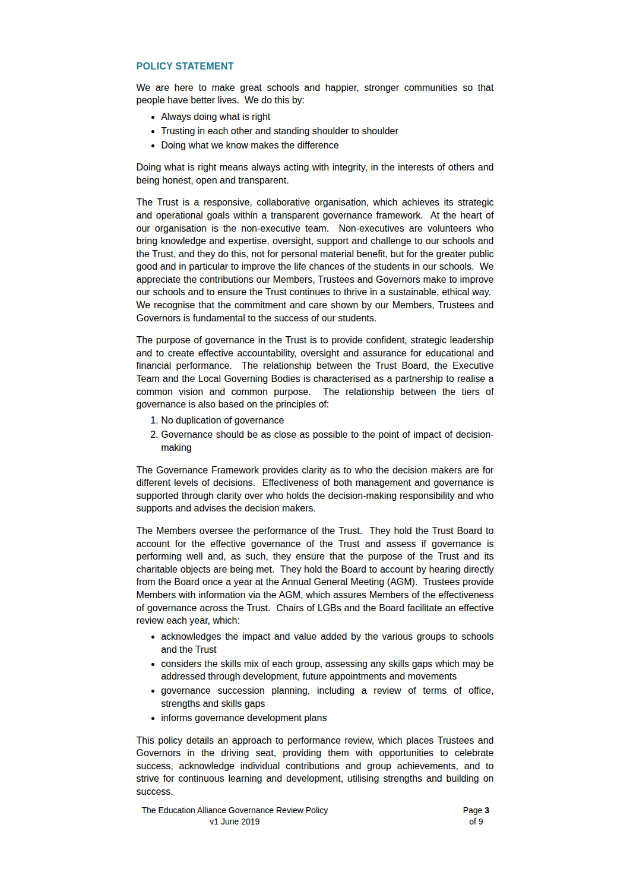POLICY STATEMENT
We are here to make great schools and happier, stronger communities so that people have better lives. We do this by:
Always doing what is right
Trusting in each other and standing shoulder to shoulder
Doing what we know makes the difference
Doing what is right means always acting with integrity, in the interests of others and being honest, open and transparent.
The Trust is a responsive, collaborative organisation, which achieves its strategic and operational goals within a transparent governance framework. At the heart of our organisation is the non-executive team. Non-executives are volunteers who bring knowledge and expertise, oversight, support and challenge to our schools and the Trust, and they do this, not for personal material benefit, but for the greater public good and in particular to improve the life chances of the students in our schools. We appreciate the contributions our Members, Trustees and Governors make to improve our schools and to ensure the Trust continues to thrive in a sustainable, ethical way. We recognise that the commitment and care shown by our Members, Trustees and Governors is fundamental to the success of our students.
The purpose of governance in the Trust is to provide confident, strategic leadership and to create effective accountability, oversight and assurance for educational and financial performance. The relationship between the Trust Board, the Executive Team and the Local Governing Bodies is characterised as a partnership to realise a common vision and common purpose. The relationship between the tiers of governance is also based on the principles of:
No duplication of governance
Governance should be as close as possible to the point of impact of decision-making
The Governance Framework provides clarity as to who the decision makers are for different levels of decisions. Effectiveness of both management and governance is supported through clarity over who holds the decision-making responsibility and who supports and advises the decision makers.
The Members oversee the performance of the Trust. They hold the Trust Board to account for the effective governance of the Trust and assess if governance is performing well and, as such, they ensure that the purpose of the Trust and its charitable objects are being met. They hold the Board to account by hearing directly from the Board once a year at the Annual General Meeting (AGM). Trustees provide Members with information via the AGM, which assures Members of the effectiveness of governance across the Trust. Chairs of LGBs and the Board facilitate an effective review each year, which:
acknowledges the impact and value added by the various groups to schools and the Trust
considers the skills mix of each group, assessing any skills gaps which may be addressed through development, future appointments and movements
governance succession planning, including a review of terms of office, strengths and skills gaps
informs governance development plans
This policy details an approach to performance review, which places Trustees and Governors in the driving seat, providing them with opportunities to celebrate success, acknowledge individual contributions and group achievements, and to strive for continuous learning and development, utilising strengths and building on success.
The Education Alliance Governance Review Policy v1 June 2019 Page 3 of 9